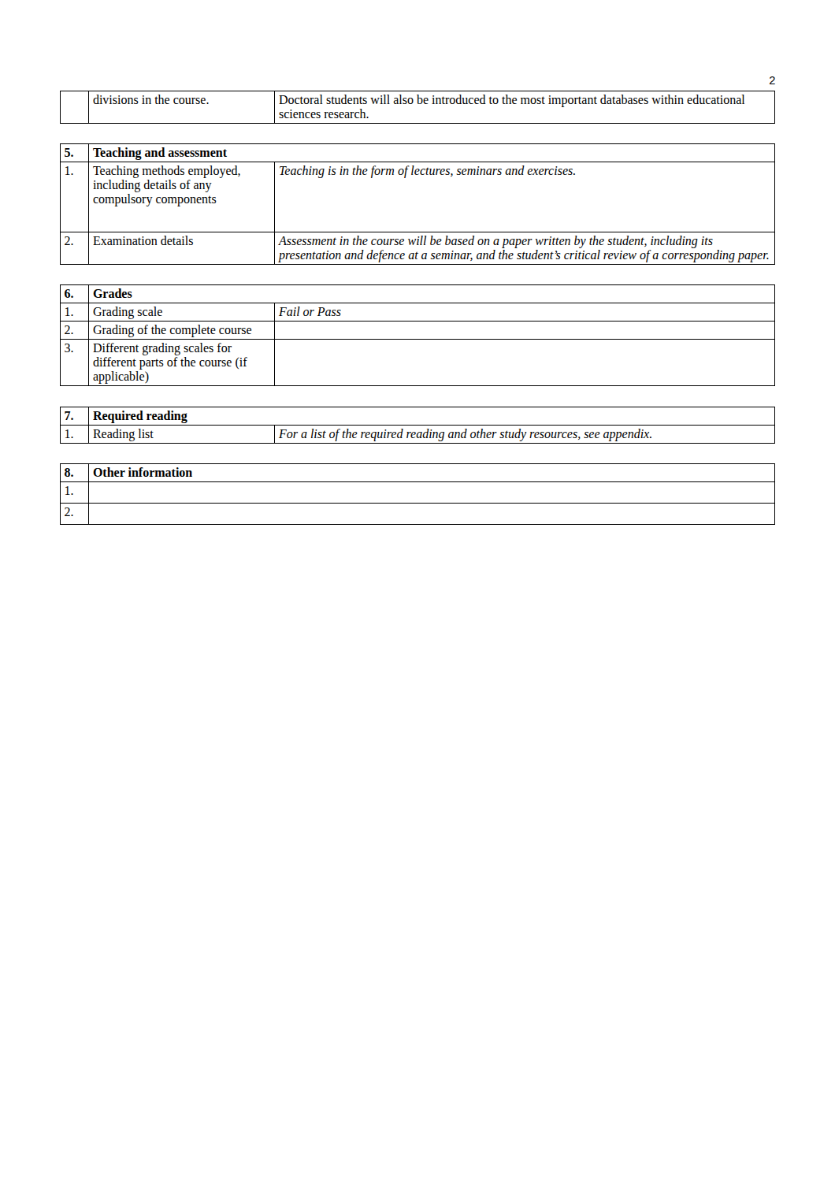2
| | divisions in the course. | Doctoral students will also be introduced to the most important databases within educational sciences research. |
| 5. | Teaching and assessment |
| 1. | Teaching methods employed, including details of any compulsory components | Teaching is in the form of lectures, seminars and exercises. |
| 2. | Examination details | Assessment in the course will be based on a paper written by the student, including its presentation and defence at a seminar, and the student’s critical review of a corresponding paper. |
| 6. | Grades |
| 1. | Grading scale | Fail or Pass |
| 2. | Grading of the complete course | |
| 3. | Different grading scales for different parts of the course (if applicable) | |
| 7. | Required reading |
| 1. | Reading list | For a list of the required reading and other study resources, see appendix. |
| 8. | Other information |
| 1. | |
| 2. | |